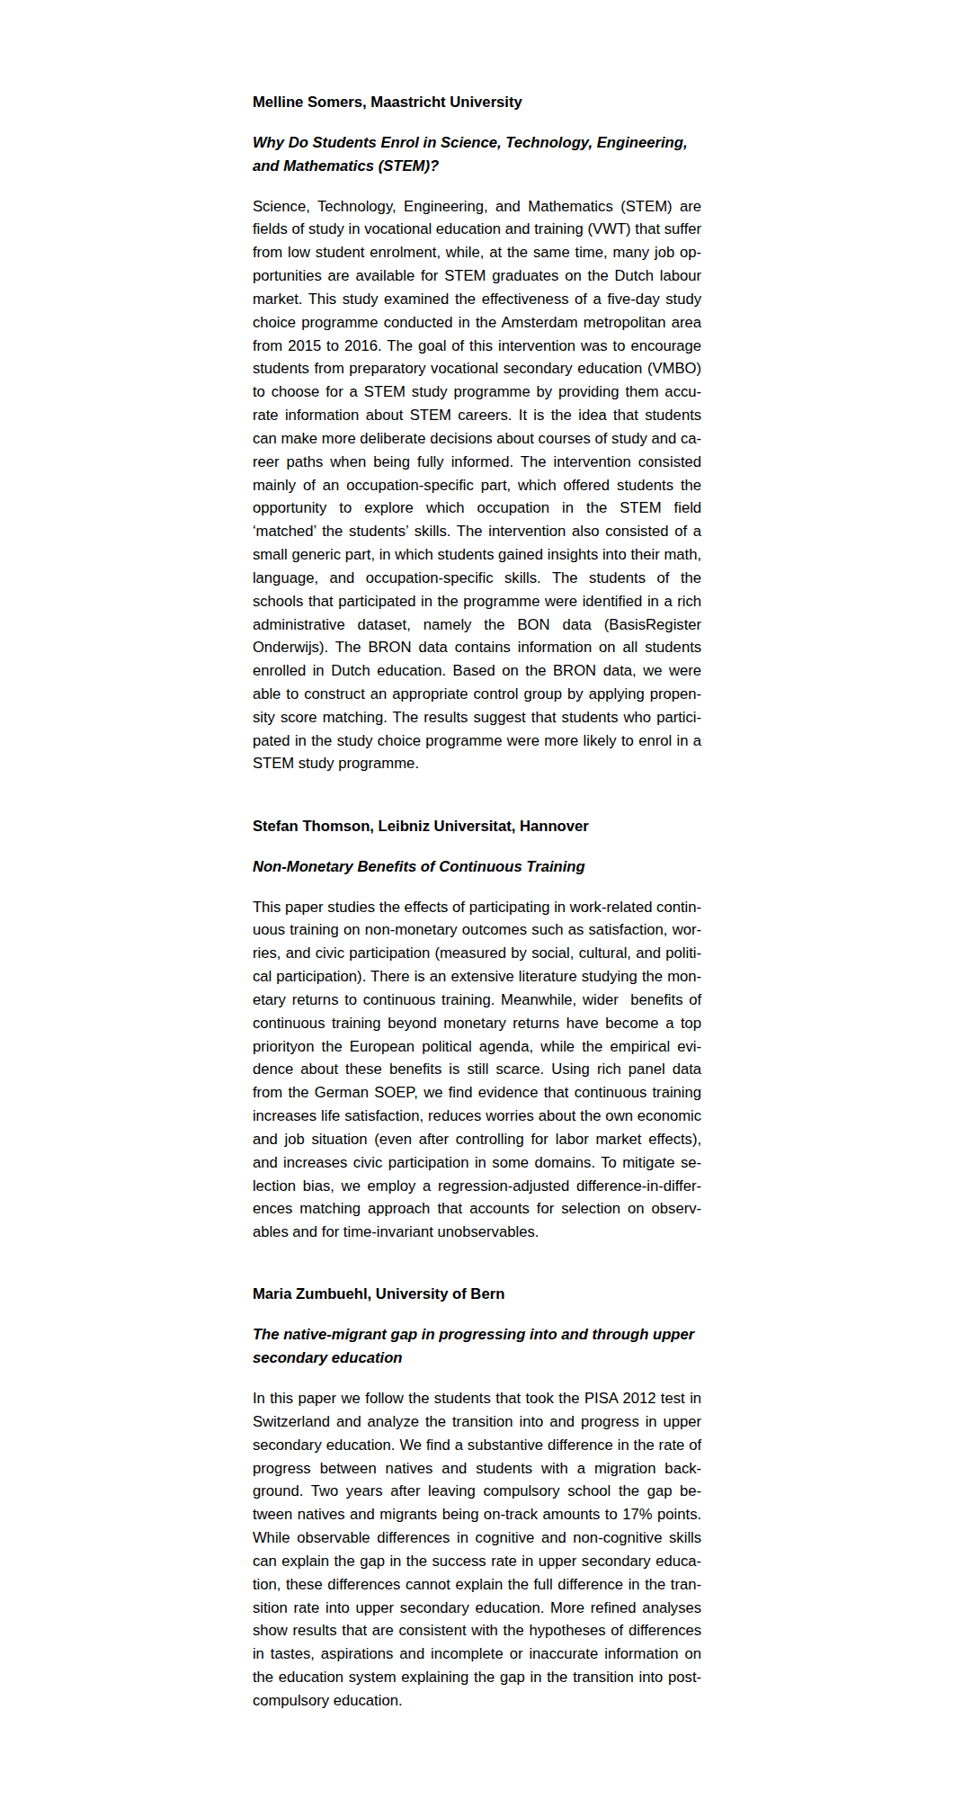Melline Somers, Maastricht University
Why Do Students Enrol in Science, Technology, Engineering, and Mathematics (STEM)?
Science, Technology, Engineering, and Mathematics (STEM) are fields of study in vocational education and training (VWT) that suffer from low student enrolment, while, at the same time, many job opportunities are available for STEM graduates on the Dutch labour market. This study examined the effectiveness of a five-day study choice programme conducted in the Amsterdam metropolitan area from 2015 to 2016. The goal of this intervention was to encourage students from preparatory vocational secondary education (VMBO) to choose for a STEM study programme by providing them accurate information about STEM careers. It is the idea that students can make more deliberate decisions about courses of study and career paths when being fully informed. The intervention consisted mainly of an occupation-specific part, which offered students the opportunity to explore which occupation in the STEM field ‘matched’ the students’ skills. The intervention also consisted of a small generic part, in which students gained insights into their math, language, and occupation-specific skills. The students of the schools that participated in the programme were identified in a rich administrative dataset, namely the BON data (BasisRegister Onderwijs). The BRON data contains information on all students enrolled in Dutch education. Based on the BRON data, we were able to construct an appropriate control group by applying propensity score matching. The results suggest that students who participated in the study choice programme were more likely to enrol in a STEM study programme.
Stefan Thomson, Leibniz Universitat, Hannover
Non-Monetary Benefits of Continuous Training
This paper studies the effects of participating in work-related continuous training on non-monetary outcomes such as satisfaction, worries, and civic participation (measured by social, cultural, and political participation). There is an extensive literature studying the monetary returns to continuous training. Meanwhile, wider benefits of continuous training beyond monetary returns have become a top priorityon the European political agenda, while the empirical evidence about these benefits is still scarce. Using rich panel data from the German SOEP, we find evidence that continuous training increases life satisfaction, reduces worries about the own economic and job situation (even after controlling for labor market effects), and increases civic participation in some domains. To mitigate selection bias, we employ a regression-adjusted difference-in-differences matching approach that accounts for selection on observables and for time-invariant unobservables.
Maria Zumbuehl, University of Bern
The native-migrant gap in progressing into and through upper secondary education
In this paper we follow the students that took the PISA 2012 test in Switzerland and analyze the transition into and progress in upper secondary education. We find a substantive difference in the rate of progress between natives and students with a migration background. Two years after leaving compulsory school the gap between natives and migrants being on-track amounts to 17% points. While observable differences in cognitive and non-cognitive skills can explain the gap in the success rate in upper secondary education, these differences cannot explain the full difference in the transition rate into upper secondary education. More refined analyses show results that are consistent with the hypotheses of differences in tastes, aspirations and incomplete or inaccurate information on the education system explaining the gap in the transition into post-compulsory education.